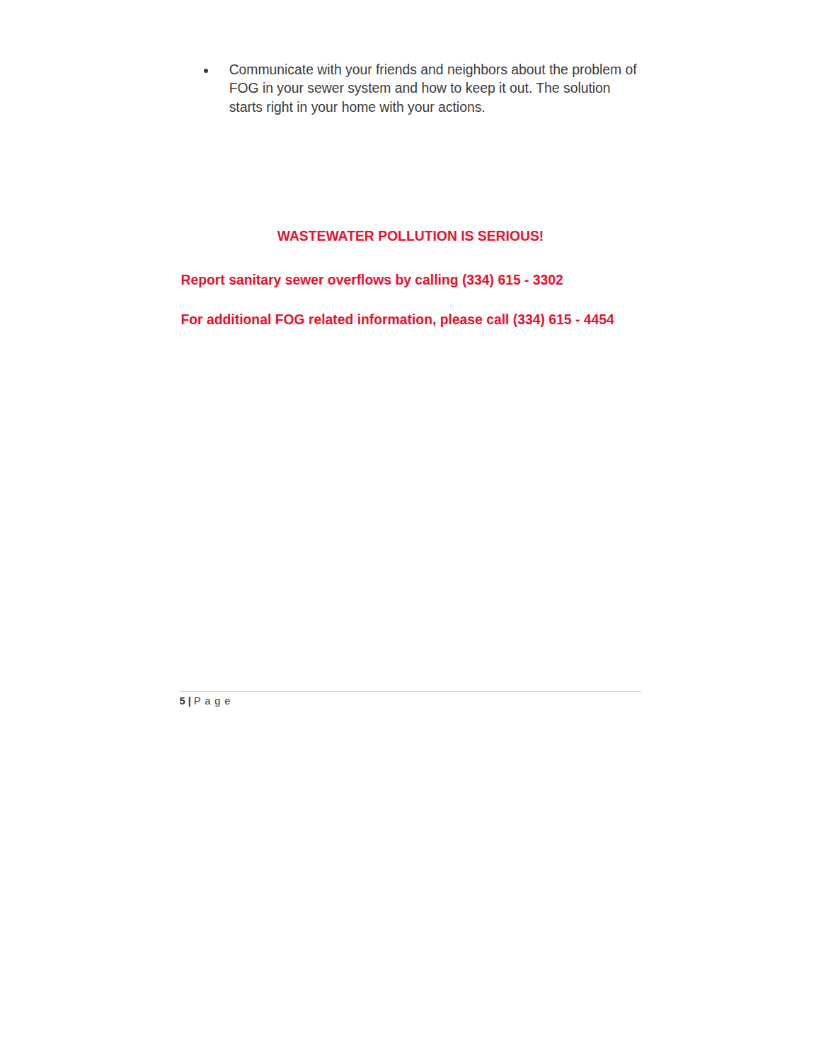Communicate with your friends and neighbors about the problem of FOG in your sewer system and how to keep it out. The solution starts right in your home with your actions.
WASTEWATER POLLUTION IS SERIOUS!
Report sanitary sewer overflows by calling (334) 615 - 3302
For additional FOG related information, please call (334) 615 - 4454
5 | P a g e